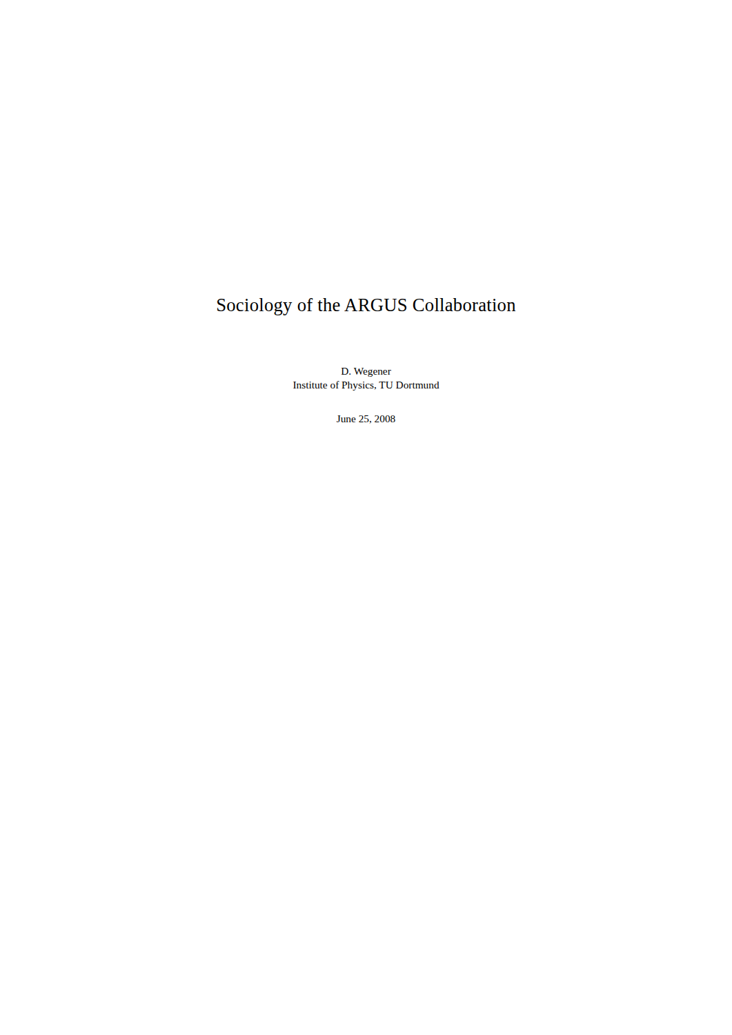Sociology of the ARGUS Collaboration
D. Wegener Institute of Physics, TU Dortmund
June 25, 2008